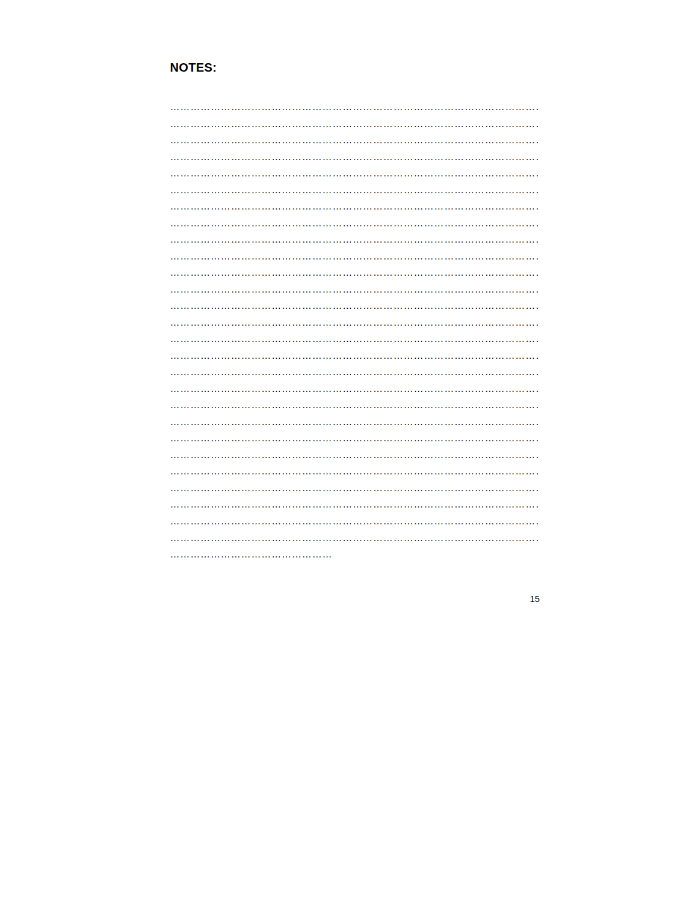NOTES:
……………………………………………………………………………………………………………
……………………………………………………………………………………………………………
……………………………………………………………………………………………………………
……………………………………………………………………………………………………………
……………………………………………………………………………………………………………
……………………………………………………………………………………………………………
……………………………………………………………………………………………………………
……………………………………………………………………………………………………………
……………………………………………………………………………………………………………
……………………………………………………………………………………………………………
……………………………………………………………………………………………………………
……………………………………………………………………………………………………………
……………………………………………………………………………………………………………
……………………………………………………………………………………………………………
……………………………………………………………………………………………………………
……………………………………………………………………………………………………………
……………………………………………………………………………………………………………
……………………………………………………………………………………………………………
……………………………………………………………………………………………………………
……………………………………………………………………………………………………………
……………………………………………………………………………………………………………
……………………………………………………………………………………………………………
……………………………………………………………………………………………………………
……………………………………………………………………………………………………………
……………………………………………………………………………………………………………
……………………………………………………………………………………………………………
……………………………………………………………………………………………………………
…………………………………………
15